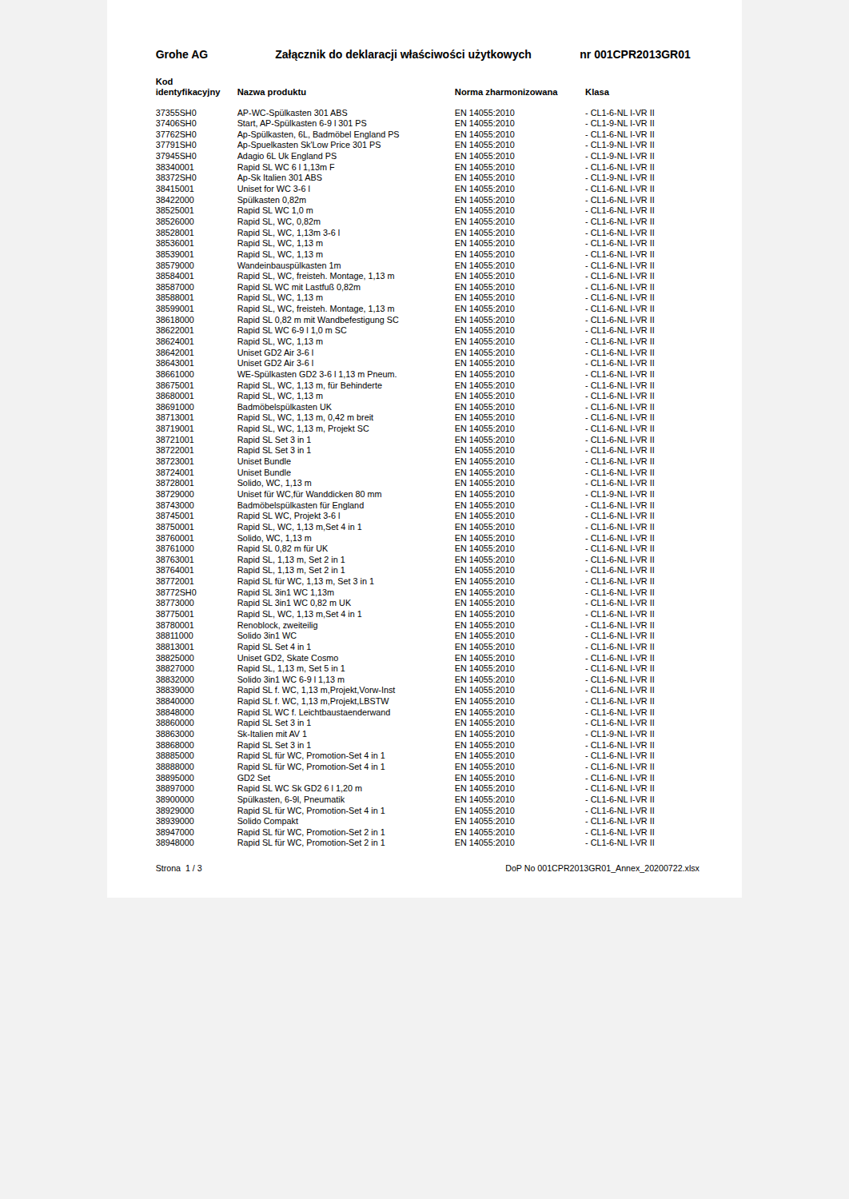Grohe AG
Załącznik do deklaracji właściwości użytkowych
nr 001CPR2013GR01
| Kod identyfikacyjny | Nazwa produktu | Norma zharmonizowana | Klasa |
| --- | --- | --- | --- |
| 37355SH0 | AP-WC-Spülkasten 301 ABS | EN 14055:2010 | - CL1-6-NL I-VR II |
| 37406SH0 | Start, AP-Spülkasten 6-9 l 301 PS | EN 14055:2010 | - CL1-9-NL I-VR II |
| 37762SH0 | Ap-Spülkasten, 6L, Badmöbel England PS | EN 14055:2010 | - CL1-6-NL I-VR II |
| 37791SH0 | Ap-Spuelkasten Sk'Low Price 301 PS | EN 14055:2010 | - CL1-9-NL I-VR II |
| 37945SH0 | Adagio 6L Uk England PS | EN 14055:2010 | - CL1-9-NL I-VR II |
| 38340001 | Rapid SL WC 6 l 1,13m F | EN 14055:2010 | - CL1-6-NL I-VR II |
| 38372SH0 | Ap-Sk Italien 301 ABS | EN 14055:2010 | - CL1-9-NL I-VR II |
| 38415001 | Uniset for WC 3-6 l | EN 14055:2010 | - CL1-6-NL I-VR II |
| 38422000 | Spülkasten 0,82m | EN 14055:2010 | - CL1-6-NL I-VR II |
| 38525001 | Rapid SL WC 1,0 m | EN 14055:2010 | - CL1-6-NL I-VR II |
| 38526000 | Rapid SL, WC, 0,82m | EN 14055:2010 | - CL1-6-NL I-VR II |
| 38528001 | Rapid SL, WC, 1,13m 3-6 l | EN 14055:2010 | - CL1-6-NL I-VR II |
| 38536001 | Rapid SL, WC, 1,13 m | EN 14055:2010 | - CL1-6-NL I-VR II |
| 38539001 | Rapid SL, WC, 1,13 m | EN 14055:2010 | - CL1-6-NL I-VR II |
| 38579000 | Wandeinbauspülkasten 1m | EN 14055:2010 | - CL1-6-NL I-VR II |
| 38584001 | Rapid SL, WC, freisteh. Montage, 1,13 m | EN 14055:2010 | - CL1-6-NL I-VR II |
| 38587000 | Rapid SL WC mit Lastfuß 0,82m | EN 14055:2010 | - CL1-6-NL I-VR II |
| 38588001 | Rapid SL, WC, 1,13 m | EN 14055:2010 | - CL1-6-NL I-VR II |
| 38599001 | Rapid SL, WC, freisteh. Montage, 1,13 m | EN 14055:2010 | - CL1-6-NL I-VR II |
| 38618000 | Rapid SL 0,82 m mit Wandbefestigung SC | EN 14055:2010 | - CL1-6-NL I-VR II |
| 38622001 | Rapid SL WC 6-9 l 1,0 m SC | EN 14055:2010 | - CL1-6-NL I-VR II |
| 38624001 | Rapid SL, WC, 1,13 m | EN 14055:2010 | - CL1-6-NL I-VR II |
| 38642001 | Uniset GD2 Air 3-6 l | EN 14055:2010 | - CL1-6-NL I-VR II |
| 38643001 | Uniset GD2 Air 3-6 l | EN 14055:2010 | - CL1-6-NL I-VR II |
| 38661000 | WE-Spülkasten GD2 3-6 l 1,13 m Pneum. | EN 14055:2010 | - CL1-6-NL I-VR II |
| 38675001 | Rapid SL, WC, 1,13 m, für Behinderte | EN 14055:2010 | - CL1-6-NL I-VR II |
| 38680001 | Rapid SL, WC, 1,13 m | EN 14055:2010 | - CL1-6-NL I-VR II |
| 38691000 | Badmöbelspülkasten UK | EN 14055:2010 | - CL1-6-NL I-VR II |
| 38713001 | Rapid SL, WC, 1,13 m, 0,42 m breit | EN 14055:2010 | - CL1-6-NL I-VR II |
| 38719001 | Rapid SL, WC, 1,13 m, Projekt SC | EN 14055:2010 | - CL1-6-NL I-VR II |
| 38721001 | Rapid SL Set 3 in 1 | EN 14055:2010 | - CL1-6-NL I-VR II |
| 38722001 | Rapid SL Set 3 in 1 | EN 14055:2010 | - CL1-6-NL I-VR II |
| 38723001 | Uniset Bundle | EN 14055:2010 | - CL1-6-NL I-VR II |
| 38724001 | Uniset Bundle | EN 14055:2010 | - CL1-6-NL I-VR II |
| 38728001 | Solido, WC, 1,13 m | EN 14055:2010 | - CL1-6-NL I-VR II |
| 38729000 | Uniset für WC,für Wanddicken 80 mm | EN 14055:2010 | - CL1-9-NL I-VR II |
| 38743000 | Badmöbelspülkasten für England | EN 14055:2010 | - CL1-6-NL I-VR II |
| 38745001 | Rapid SL WC, Projekt 3-6 l | EN 14055:2010 | - CL1-6-NL I-VR II |
| 38750001 | Rapid SL, WC, 1,13 m,Set 4 in 1 | EN 14055:2010 | - CL1-6-NL I-VR II |
| 38760001 | Solido, WC, 1,13 m | EN 14055:2010 | - CL1-6-NL I-VR II |
| 38761000 | Rapid SL 0,82 m für UK | EN 14055:2010 | - CL1-6-NL I-VR II |
| 38763001 | Rapid SL, 1,13 m, Set 2 in 1 | EN 14055:2010 | - CL1-6-NL I-VR II |
| 38764001 | Rapid SL, 1,13 m, Set 2 in 1 | EN 14055:2010 | - CL1-6-NL I-VR II |
| 38772001 | Rapid SL für WC, 1,13 m, Set 3 in 1 | EN 14055:2010 | - CL1-6-NL I-VR II |
| 38772SH0 | Rapid SL 3in1 WC 1,13m | EN 14055:2010 | - CL1-6-NL I-VR II |
| 38773000 | Rapid SL 3in1 WC 0,82 m UK | EN 14055:2010 | - CL1-6-NL I-VR II |
| 38775001 | Rapid SL, WC, 1,13 m,Set 4 in 1 | EN 14055:2010 | - CL1-6-NL I-VR II |
| 38780001 | Renoblock, zweiteilig | EN 14055:2010 | - CL1-6-NL I-VR II |
| 38811000 | Solido 3in1 WC | EN 14055:2010 | - CL1-6-NL I-VR II |
| 38813001 | Rapid SL Set 4 in 1 | EN 14055:2010 | - CL1-6-NL I-VR II |
| 38825000 | Uniset GD2, Skate Cosmo | EN 14055:2010 | - CL1-6-NL I-VR II |
| 38827000 | Rapid SL, 1,13 m, Set 5 in 1 | EN 14055:2010 | - CL1-6-NL I-VR II |
| 38832000 | Solido 3in1 WC 6-9 l 1,13 m | EN 14055:2010 | - CL1-6-NL I-VR II |
| 38839000 | Rapid SL f. WC, 1,13 m,Projekt,Vorw-Inst | EN 14055:2010 | - CL1-6-NL I-VR II |
| 38840000 | Rapid SL f. WC, 1,13 m,Projekt,LBSTW | EN 14055:2010 | - CL1-6-NL I-VR II |
| 38848000 | Rapid SL WC f. Leichtbaustaenderwand | EN 14055:2010 | - CL1-6-NL I-VR II |
| 38860000 | Rapid SL Set 3 in 1 | EN 14055:2010 | - CL1-6-NL I-VR II |
| 38863000 | Sk-Italien mit AV 1 | EN 14055:2010 | - CL1-9-NL I-VR II |
| 38868000 | Rapid SL Set 3 in 1 | EN 14055:2010 | - CL1-6-NL I-VR II |
| 38885000 | Rapid SL für WC, Promotion-Set 4 in 1 | EN 14055:2010 | - CL1-6-NL I-VR II |
| 38888000 | Rapid SL für WC, Promotion-Set 4 in 1 | EN 14055:2010 | - CL1-6-NL I-VR II |
| 38895000 | GD2 Set | EN 14055:2010 | - CL1-6-NL I-VR II |
| 38897000 | Rapid SL WC Sk GD2 6 l 1,20 m | EN 14055:2010 | - CL1-6-NL I-VR II |
| 38900000 | Spülkasten, 6-9l, Pneumatik | EN 14055:2010 | - CL1-6-NL I-VR II |
| 38929000 | Rapid SL für WC, Promotion-Set 4 in 1 | EN 14055:2010 | - CL1-6-NL I-VR II |
| 38939000 | Solido Compakt | EN 14055:2010 | - CL1-6-NL I-VR II |
| 38947000 | Rapid SL für WC, Promotion-Set 2 in 1 | EN 14055:2010 | - CL1-6-NL I-VR II |
| 38948000 | Rapid SL für WC, Promotion-Set 2 in 1 | EN 14055:2010 | - CL1-6-NL I-VR II |
Strona 1 / 3
DoP No 001CPR2013GR01_Annex_20200722.xlsx